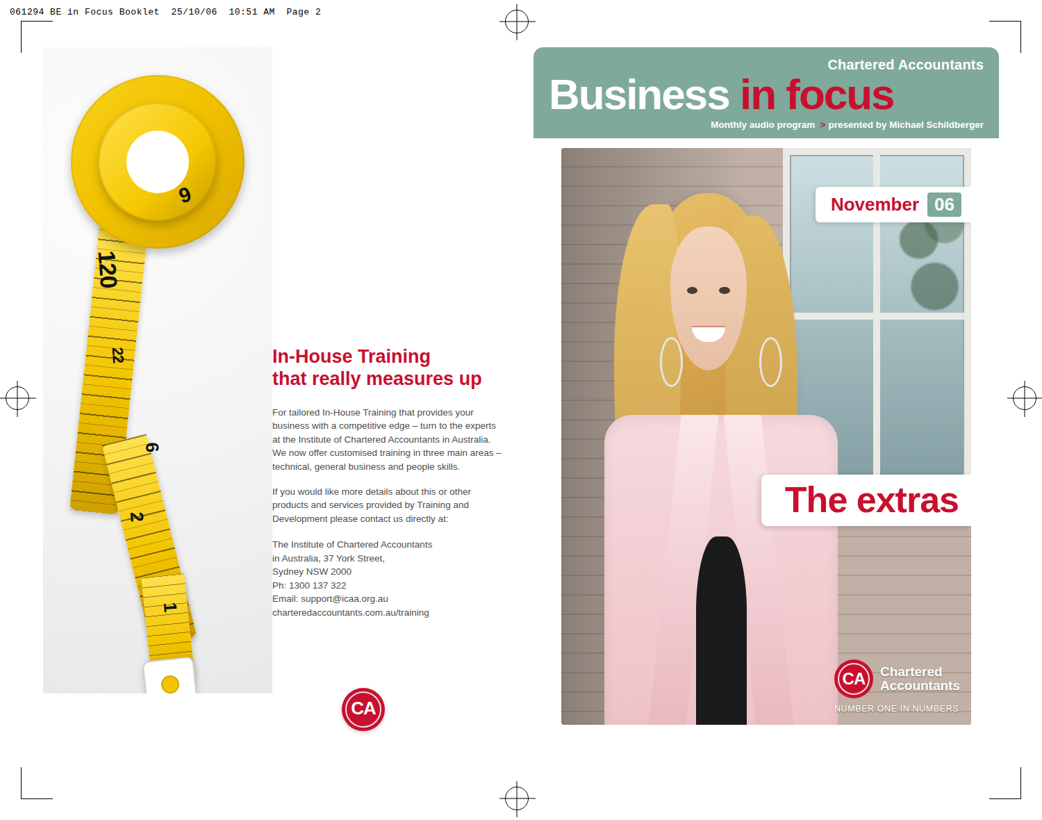061294 BE in Focus Booklet 25/10/06 10:51 AM Page 2
9
120
22
6
2
1
In-House Training
that really measures up
For tailored In-House Training that provides your business with a competitive edge – turn to the experts at the Institute of Chartered Accountants in Australia.
We now offer customised training in three main areas – technical, general business and people skills.
If you would like more details about this or other products and services provided by Training and Development please contact us directly at:
The Institute of Chartered Accountants
in Australia, 37 York Street,
Sydney NSW 2000
Ph: 1300 137 322
Email: support@icaa.org.au
charteredaccountants.com.au/training
CA
Chartered Accountants
Business in focus
Monthly audio program > presented by Michael Schildberger
November 06
The extras
CA
Chartered
Accountants
NUMBER ONE IN NUMBERS